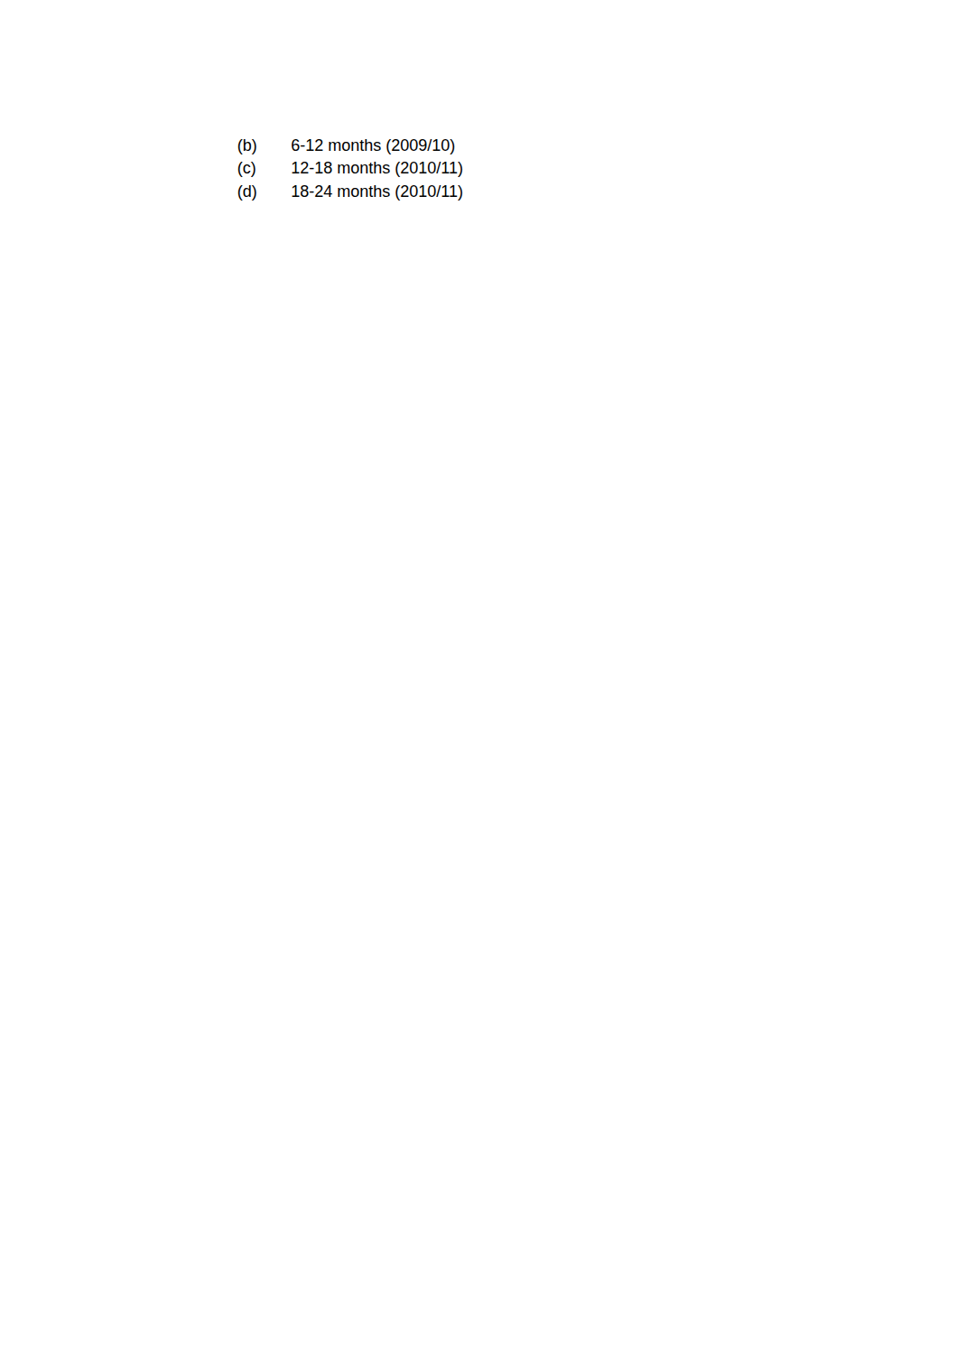(b) 6-12 months (2009/10)
(c) 12-18 months (2010/11)
(d) 18-24 months (2010/11)